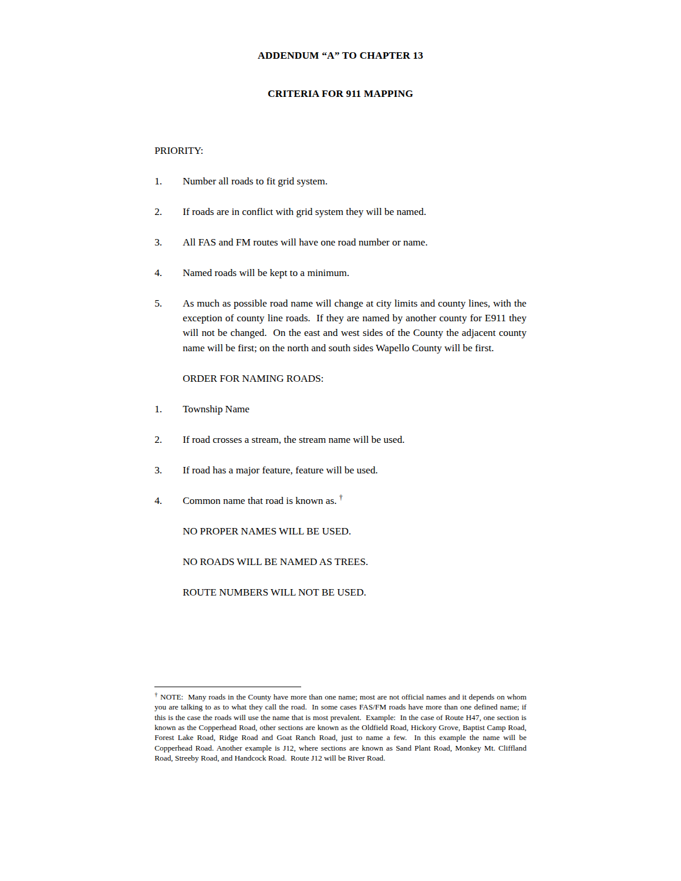ADDENDUM “A” TO CHAPTER 13
CRITERIA FOR 911 MAPPING
PRIORITY:
1. Number all roads to fit grid system.
2. If roads are in conflict with grid system they will be named.
3. All FAS and FM routes will have one road number or name.
4. Named roads will be kept to a minimum.
5. As much as possible road name will change at city limits and county lines, with the exception of county line roads. If they are named by another county for E911 they will not be changed. On the east and west sides of the County the adjacent county name will be first; on the north and south sides Wapello County will be first.
ORDER FOR NAMING ROADS:
1. Township Name
2. If road crosses a stream, the stream name will be used.
3. If road has a major feature, feature will be used.
4. Common name that road is known as. †
NO PROPER NAMES WILL BE USED.
NO ROADS WILL BE NAMED AS TREES.
ROUTE NUMBERS WILL NOT BE USED.
† NOTE: Many roads in the County have more than one name; most are not official names and it depends on whom you are talking to as to what they call the road. In some cases FAS/FM roads have more than one defined name; if this is the case the roads will use the name that is most prevalent. Example: In the case of Route H47, one section is known as the Copperhead Road, other sections are known as the Oldfield Road, Hickory Grove, Baptist Camp Road, Forest Lake Road, Ridge Road and Goat Ranch Road, just to name a few. In this example the name will be Copperhead Road. Another example is J12, where sections are known as Sand Plant Road, Monkey Mt. Cliffland Road, Streeby Road, and Handcock Road. Route J12 will be River Road.